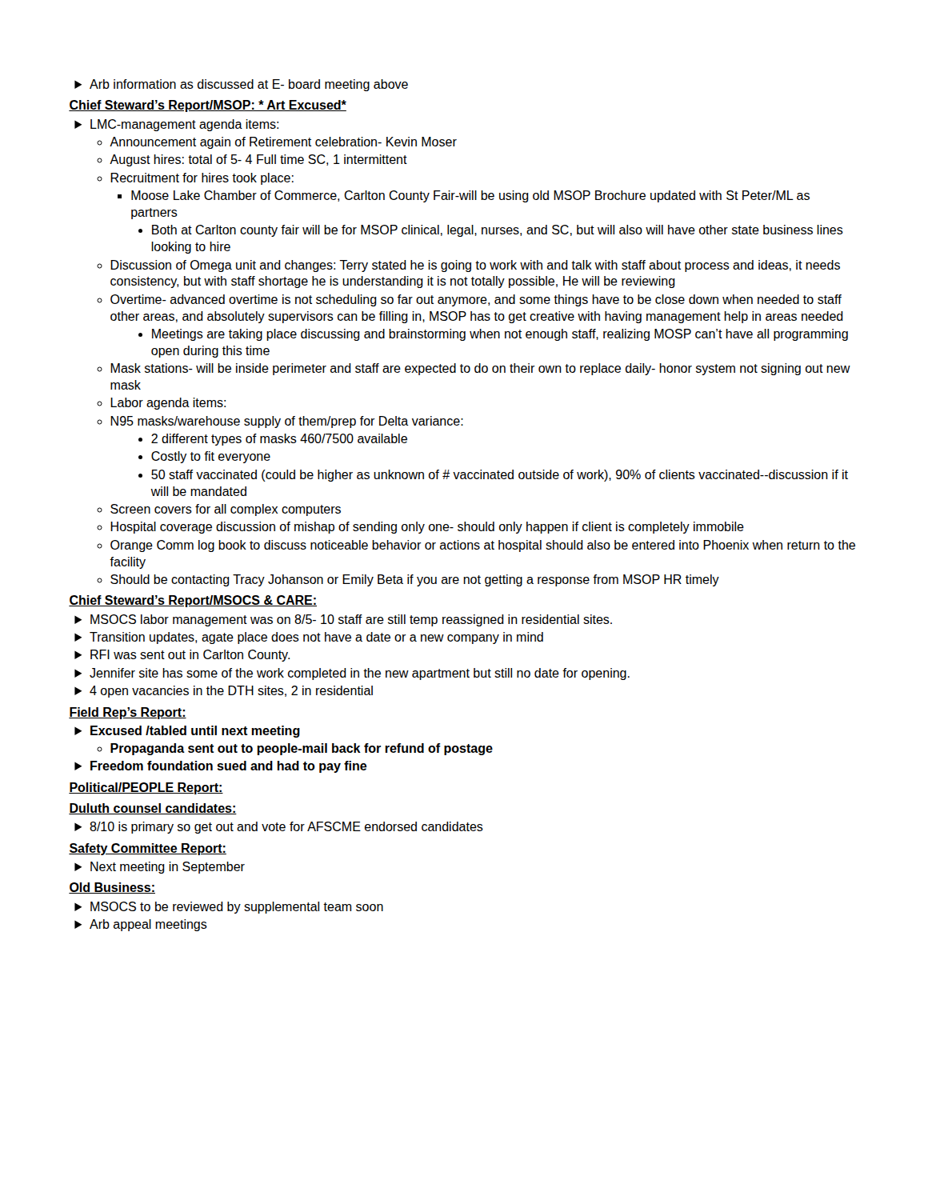Arb information as discussed at E- board meeting above
Chief Steward’s Report/MSOP: * Art Excused*
LMC-management agenda items:
Announcement again of Retirement celebration- Kevin Moser
August hires: total of 5- 4 Full time SC, 1 intermittent
Recruitment for hires took place:
Moose Lake Chamber of Commerce, Carlton County Fair-will be using old MSOP Brochure updated with St Peter/ML as partners
Both at Carlton county fair will be for MSOP clinical, legal, nurses, and SC, but will also will have other state business lines looking to hire
Discussion of Omega unit and changes: Terry stated he is going to work with and talk with staff about process and ideas, it needs consistency, but with staff shortage he is understanding it is not totally possible, He will be reviewing
Overtime- advanced overtime is not scheduling so far out anymore, and some things have to be close down when needed to staff other areas, and absolutely supervisors can be filling in, MSOP has to get creative with having management help in areas needed
Meetings are taking place discussing and brainstorming when not enough staff, realizing MOSP can’t have all programming open during this time
Mask stations- will be inside perimeter and staff are expected to do on their own to replace daily- honor system not signing out new mask
Labor agenda items:
N95 masks/warehouse supply of them/prep for Delta variance:
2 different types of masks 460/7500 available
Costly to fit everyone
50 staff vaccinated (could be higher as unknown of # vaccinated outside of work), 90% of clients vaccinated--discussion if it will be mandated
Screen covers for all complex computers
Hospital coverage discussion of mishap of sending only one- should only happen if client is completely immobile
Orange Comm log book to discuss noticeable behavior or actions at hospital should also be entered into Phoenix when return to the facility
Should be contacting Tracy Johanson or Emily Beta if you are not getting a response from MSOP HR timely
Chief Steward’s Report/MSOCS & CARE:
MSOCS labor management was on 8/5- 10 staff are still temp reassigned in residential sites.
Transition updates, agate place does not have a date or a new company in mind
RFI was sent out in Carlton County.
Jennifer site has some of the work completed in the new apartment but still no date for opening.
4 open vacancies in the DTH sites, 2 in residential
Field Rep’s Report:
Excused /tabled until next meeting
Propaganda sent out to people-mail back for refund of postage
Freedom foundation sued and had to pay fine
Political/PEOPLE Report:
Duluth counsel candidates:
8/10 is primary so get out and vote for AFSCME endorsed candidates
Safety Committee Report:
Next meeting in September
Old Business:
MSOCS to be reviewed by supplemental team soon
Arb appeal meetings